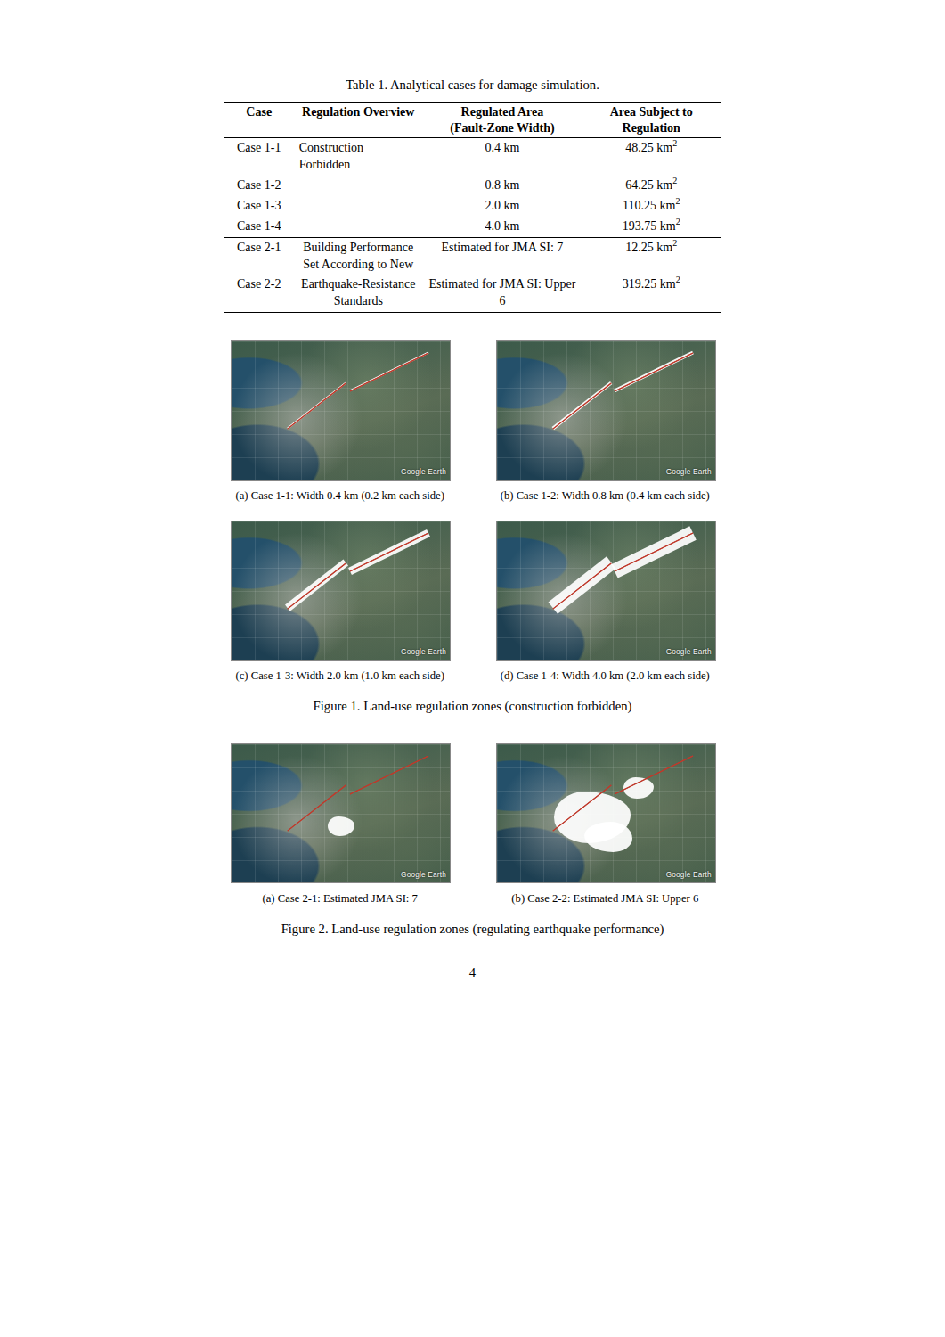Table 1. Analytical cases for damage simulation.
| Case | Regulation Overview | Regulated Area (Fault-Zone Width) | Area Subject to Regulation |
| --- | --- | --- | --- |
| Case 1-1 | Construction Forbidden | 0.4 km | 48.25 km 2 |
| Case 1-2 | | 0.8 km | 64.25 km 2 |
| Case 1-3 | | 2.0 km | 110.25 km 2 |
| Case 1-4 | | 4.0 km | 193.75 km 2 |
| Case 2-1 | Building Performance Set According to New | Estimated for JMA SI: 7 | 12.25 km 2 |
| Case 2-2 | Earthquake-Resistance Standards | Estimated for JMA SI: Upper 6 | 319.25 km 2 |
Google Earth
(a) Case 1-1: Width 0.4 km (0.2 km each side)
Google Earth
(b) Case 1-2: Width 0.8 km (0.4 km each side)
Google Earth
(c) Case 1-3: Width 2.0 km (1.0 km each side)
Google Earth
(d) Case 1-4: Width 4.0 km (2.0 km each side)
Figure 1. Land-use regulation zones (construction forbidden)
Google Earth
(a) Case 2-1: Estimated JMA SI: 7
Google Earth
(b) Case 2-2: Estimated JMA SI: Upper 6
Figure 2. Land-use regulation zones (regulating earthquake performance)
4